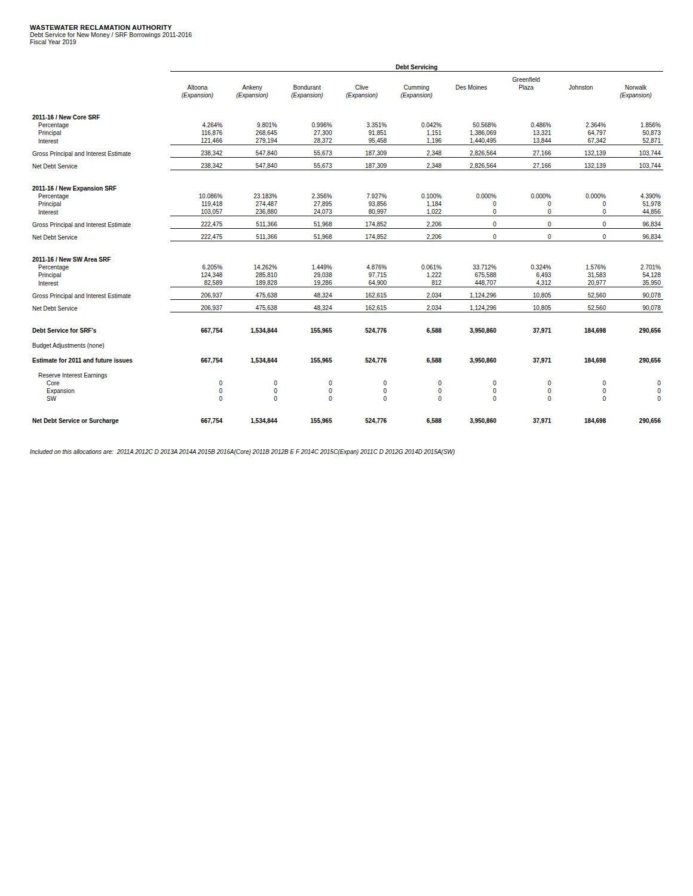WASTEWATER RECLAMATION AUTHORITY
Debt Service for New Money / SRF Borrowings 2011-2016
Fiscal Year 2019
| | Debt Servicing |
| | | | | | | | Greenfield | | |
| | Altoona | Ankeny | Bondurant | Clive | Cumming | Des Moines | Plaza | Johnston | Norwalk |
| | (Expansion) | (Expansion) | (Expansion) | (Expansion) | (Expansion) | | | | (Expansion) |
| 2011-16 / New Core SRF | |
| Percentage | 4.264% | 9.801% | 0.996% | 3.351% | 0.042% | 50.568% | 0.486% | 2.364% | 1.856% |
| Principal | 116,876 | 268,645 | 27,300 | 91,851 | 1,151 | 1,386,069 | 13,321 | 64,797 | 50,873 |
| Interest | 121,466 | 279,194 | 28,372 | 95,458 | 1,196 | 1,440,495 | 13,844 | 67,342 | 52,871 |
| Gross Principal and Interest Estimate | 238,342 | 547,840 | 55,673 | 187,309 | 2,348 | 2,826,564 | 27,166 | 132,139 | 103,744 |
| Net Debt Service | 238,342 | 547,840 | 55,673 | 187,309 | 2,348 | 2,826,564 | 27,166 | 132,139 | 103,744 |
| 2011-16 / New Expansion SRF | |
| Percentage | 10.086% | 23.183% | 2.356% | 7.927% | 0.100% | 0.000% | 0.000% | 0.000% | 4.390% |
| Principal | 119,418 | 274,487 | 27,895 | 93,856 | 1,184 | 0 | 0 | 0 | 51,978 |
| Interest | 103,057 | 236,880 | 24,073 | 80,997 | 1,022 | 0 | 0 | 0 | 44,856 |
| Gross Principal and Interest Estimate | 222,475 | 511,366 | 51,968 | 174,852 | 2,206 | 0 | 0 | 0 | 96,834 |
| Net Debt Service | 222,475 | 511,366 | 51,968 | 174,852 | 2,206 | 0 | 0 | 0 | 96,834 |
| 2011-16 / New SW Area SRF | |
| Percentage | 6.205% | 14.262% | 1.449% | 4.876% | 0.061% | 33.712% | 0.324% | 1.576% | 2.701% |
| Principal | 124,348 | 285,810 | 29,038 | 97,715 | 1,222 | 675,588 | 6,493 | 31,583 | 54,128 |
| Interest | 82,589 | 189,828 | 19,286 | 64,900 | 812 | 448,707 | 4,312 | 20,977 | 35,950 |
| Gross Principal and Interest Estimate | 206,937 | 475,638 | 48,324 | 162,615 | 2,034 | 1,124,296 | 10,805 | 52,560 | 90,078 |
| Net Debt Service | 206,937 | 475,638 | 48,324 | 162,615 | 2,034 | 1,124,296 | 10,805 | 52,560 | 90,078 |
| Debt Service for SRF's | 667,754 | 1,534,844 | 155,965 | 524,776 | 6,588 | 3,950,860 | 37,971 | 184,698 | 290,656 |
| Budget Adjustments (none) | |
| Estimate for 2011 and future issues | 667,754 | 1,534,844 | 155,965 | 524,776 | 6,588 | 3,950,860 | 37,971 | 184,698 | 290,656 |
| Reserve Interest Earnings | |
| Core | 0 | 0 | 0 | 0 | 0 | 0 | 0 | 0 | 0 |
| Expansion | 0 | 0 | 0 | 0 | 0 | 0 | 0 | 0 | 0 |
| SW | 0 | 0 | 0 | 0 | 0 | 0 | 0 | 0 | 0 |
| Net Debt Service or Surcharge | 667,754 | 1,534,844 | 155,965 | 524,776 | 6,588 | 3,950,860 | 37,971 | 184,698 | 290,656 |
Included on this allocations are: 2011A 2012C D 2013A 2014A 2015B 2016A(Core) 2011B 2012B E F 2014C 2015C(Expan) 2011C D 2012G 2014D 2015A(SW)